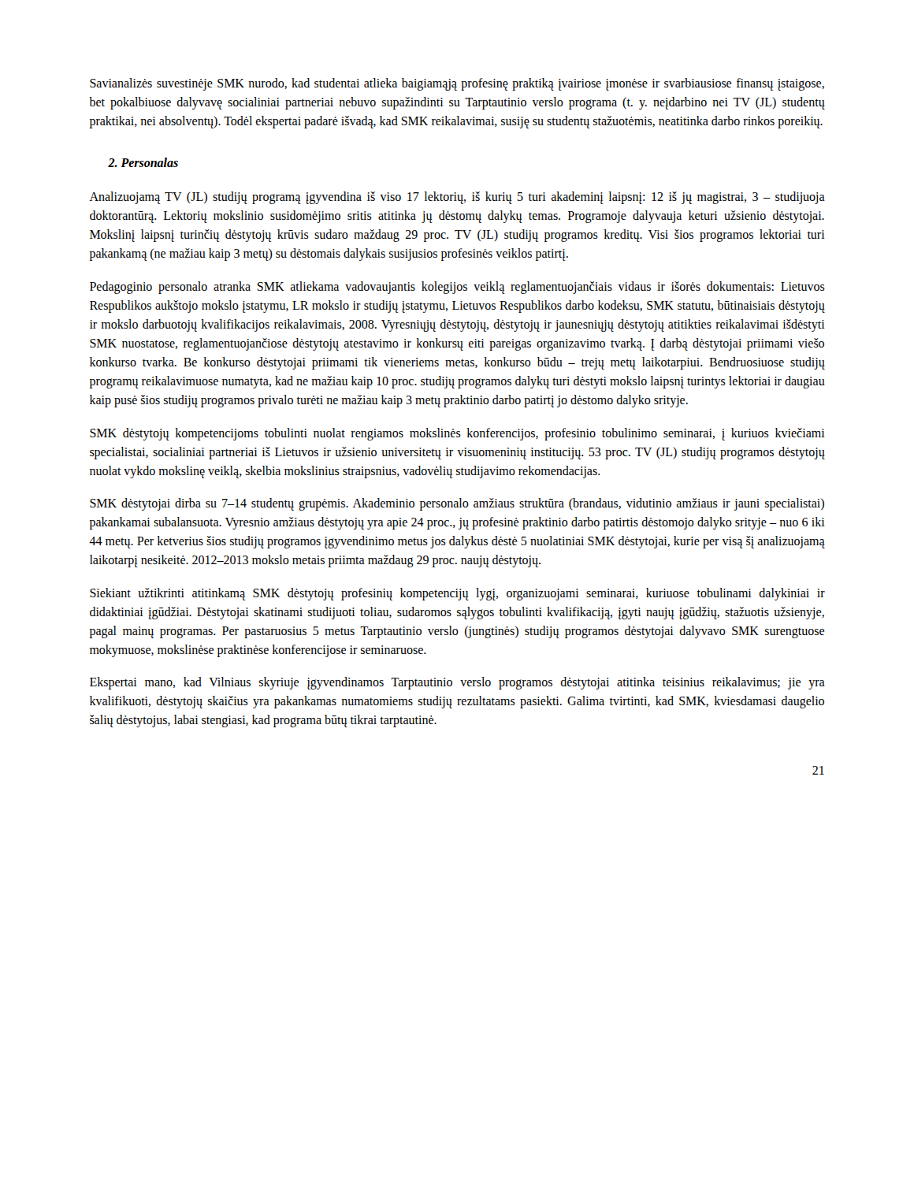Savianalizės suvestinėje SMK nurodo, kad studentai atlieka baigiamąją profesinę praktiką įvairiose įmonėse ir svarbiausiose finansų įstaigose, bet pokalbiuose dalyvavę socialiniai partneriai nebuvo supažindinti su Tarptautinio verslo programa (t. y. neįdarbino nei TV (JL) studentų praktikai, nei absolventų). Todėl ekspertai padarė išvadą, kad SMK reikalavimai, susiję su studentų stažuotėmis, neatitinka darbo rinkos poreikių.
2. Personalas
Analizuojamą TV (JL) studijų programą įgyvendina iš viso 17 lektorių, iš kurių 5 turi akademinį laipsnį: 12 iš jų magistrai, 3 – studijuoja doktorantūrą. Lektorių mokslinio susidomėjimo sritis atitinka jų dėstomų dalykų temas. Programoje dalyvauja keturi užsienio dėstytojai. Mokslinį laipsnį turinčių dėstytojų krūvis sudaro maždaug 29 proc. TV (JL) studijų programos kreditų. Visi šios programos lektoriai turi pakankamą (ne mažiau kaip 3 metų) su dėstomais dalykais susijusios profesinės veiklos patirtį.
Pedagoginio personalo atranka SMK atliekama vadovaujantis kolegijos veiklą reglamentuojančiais vidaus ir išorės dokumentais: Lietuvos Respublikos aukštojo mokslo įstatymu, LR mokslo ir studijų įstatymu, Lietuvos Respublikos darbo kodeksu, SMK statutu, būtinaisiais dėstytojų ir mokslo darbuotojų kvalifikacijos reikalavimais, 2008. Vyresniųjų dėstytojų, dėstytojų ir jaunesniųjų dėstytojų atitikties reikalavimai išdėstyti SMK nuostatose, reglamentuojančiose dėstytojų atestavimo ir konkursų eiti pareigas organizavimo tvarką. Į darbą dėstytojai priimami viešo konkurso tvarka. Be konkurso dėstytojai priimami tik vieneriems metas, konkurso būdu – trejų metų laikotarpiui. Bendruosiuose studijų programų reikalavimuose numatyta, kad ne mažiau kaip 10 proc. studijų programos dalykų turi dėstyti mokslo laipsnį turintys lektoriai ir daugiau kaip pusė šios studijų programos privalo turėti ne mažiau kaip 3 metų praktinio darbo patirtį jo dėstomo dalyko srityje.
SMK dėstytojų kompetencijoms tobulinti nuolat rengiamos mokslinės konferencijos, profesinio tobulinimo seminarai, į kuriuos kviečiami specialistai, socialiniai partneriai iš Lietuvos ir užsienio universitetų ir visuomeninių institucijų. 53 proc. TV (JL) studijų programos dėstytojų nuolat vykdo mokslinę veiklą, skelbia mokslinius straipsnius, vadovėlių studijavimo rekomendacijas.
SMK dėstytojai dirba su 7–14 studentų grupėmis. Akademinio personalo amžiaus struktūra (brandaus, vidutinio amžiaus ir jauni specialistai) pakankamai subalansuota. Vyresnio amžiaus dėstytojų yra apie 24 proc., jų profesinė praktinio darbo patirtis dėstomojo dalyko srityje – nuo 6 iki 44 metų. Per ketverius šios studijų programos įgyvendinimo metus jos dalykus dėstė 5 nuolatiniai SMK dėstytojai, kurie per visą šį analizuojamą laikotarpį nesikeitė. 2012–2013 mokslo metais priimta maždaug 29 proc. naujų dėstytojų.
Siekiant užtikrinti atitinkamą SMK dėstytojų profesinių kompetencijų lygį, organizuojami seminarai, kuriuose tobulinami dalykiniai ir didaktiniai įgūdžiai. Dėstytojai skatinami studijuoti toliau, sudaromos sąlygos tobulinti kvalifikaciją, įgyti naujų įgūdžių, stažuotis užsienyje, pagal mainų programas. Per pastaruosius 5 metus Tarptautinio verslo (jungtinės) studijų programos dėstytojai dalyvavo SMK surengtuose mokymuose, mokslinėse praktinėse konferencijose ir seminaruose.
Ekspertai mano, kad Vilniaus skyriuje įgyvendinamos Tarptautinio verslo programos dėstytojai atitinka teisinius reikalavimus; jie yra kvalifikuoti, dėstytojų skaičius yra pakankamas numatomiems studijų rezultatams pasiekti. Galima tvirtinti, kad SMK, kviesdamasi daugelio šalių dėstytojus, labai stengiasi, kad programa būtų tikrai tarptautinė.
21